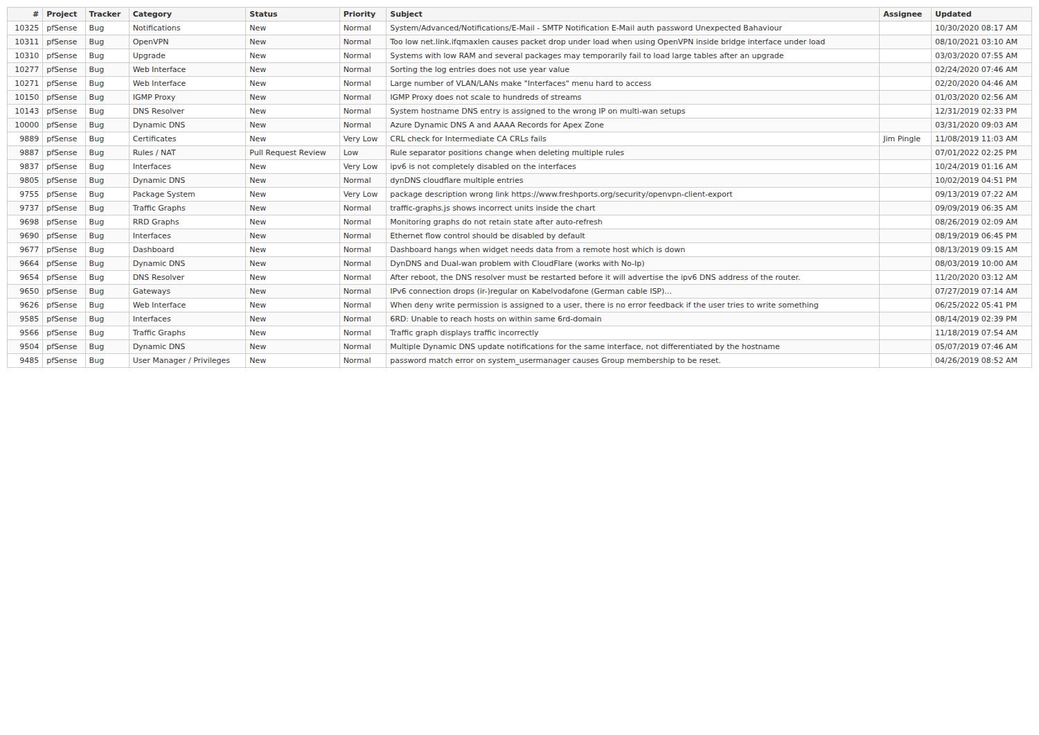| # | Project | Tracker | Category | Status | Priority | Subject | Assignee | Updated |
| --- | --- | --- | --- | --- | --- | --- | --- | --- |
| 10325 | pfSense | Bug | Notifications | New | Normal | System/Advanced/Notifications/E-Mail - SMTP Notification E-Mail auth password Unexpected Bahaviour | | 10/30/2020 08:17 AM |
| 10311 | pfSense | Bug | OpenVPN | New | Normal | Too low net.link.ifqmaxlen causes packet drop under load when using OpenVPN inside bridge interface under load | | 08/10/2021 03:10 AM |
| 10310 | pfSense | Bug | Upgrade | New | Normal | Systems with low RAM and several packages may temporarily fail to load large tables after an upgrade | | 03/03/2020 07:55 AM |
| 10277 | pfSense | Bug | Web Interface | New | Normal | Sorting the log entries does not use year value | | 02/24/2020 07:46 AM |
| 10271 | pfSense | Bug | Web Interface | New | Normal | Large number of VLAN/LANs make "Interfaces" menu hard to access | | 02/20/2020 04:46 AM |
| 10150 | pfSense | Bug | IGMP Proxy | New | Normal | IGMP Proxy does not scale to hundreds of streams | | 01/03/2020 02:56 AM |
| 10143 | pfSense | Bug | DNS Resolver | New | Normal | System hostname DNS entry is assigned to the wrong IP on multi-wan setups | | 12/31/2019 02:33 PM |
| 10000 | pfSense | Bug | Dynamic DNS | New | Normal | Azure Dynamic DNS A and AAAA Records for Apex Zone | | 03/31/2020 09:03 AM |
| 9889 | pfSense | Bug | Certificates | New | Very Low | CRL check for Intermediate CA CRLs fails | Jim Pingle | 11/08/2019 11:03 AM |
| 9887 | pfSense | Bug | Rules / NAT | Pull Request Review | Low | Rule separator positions change when deleting multiple rules | | 07/01/2022 02:25 PM |
| 9837 | pfSense | Bug | Interfaces | New | Very Low | ipv6 is not completely disabled on the interfaces | | 10/24/2019 01:16 AM |
| 9805 | pfSense | Bug | Dynamic DNS | New | Normal | dynDNS cloudflare multiple entries | | 10/02/2019 04:51 PM |
| 9755 | pfSense | Bug | Package System | New | Very Low | package description wrong link https://www.freshports.org/security/openvpn-client-export | | 09/13/2019 07:22 AM |
| 9737 | pfSense | Bug | Traffic Graphs | New | Normal | traffic-graphs.js shows incorrect units inside the chart | | 09/09/2019 06:35 AM |
| 9698 | pfSense | Bug | RRD Graphs | New | Normal | Monitoring graphs do not retain state after auto-refresh | | 08/26/2019 02:09 AM |
| 9690 | pfSense | Bug | Interfaces | New | Normal | Ethernet flow control should be disabled by default | | 08/19/2019 06:45 PM |
| 9677 | pfSense | Bug | Dashboard | New | Normal | Dashboard hangs when widget needs data from a remote host which is down | | 08/13/2019 09:15 AM |
| 9664 | pfSense | Bug | Dynamic DNS | New | Normal | DynDNS and Dual-wan problem with CloudFlare (works with No-Ip) | | 08/03/2019 10:00 AM |
| 9654 | pfSense | Bug | DNS Resolver | New | Normal | After reboot, the DNS resolver must be restarted before it will advertise the ipv6 DNS address of the router. | | 11/20/2020 03:12 AM |
| 9650 | pfSense | Bug | Gateways | New | Normal | IPv6 connection drops (ir-)regular on Kabelvodafone (German cable ISP)... | | 07/27/2019 07:14 AM |
| 9626 | pfSense | Bug | Web Interface | New | Normal | When deny write permission is assigned to a user, there is no error feedback if the user tries to write something | | 06/25/2022 05:41 PM |
| 9585 | pfSense | Bug | Interfaces | New | Normal | 6RD: Unable to reach hosts on within same 6rd-domain | | 08/14/2019 02:39 PM |
| 9566 | pfSense | Bug | Traffic Graphs | New | Normal | Traffic graph displays traffic incorrectly | | 11/18/2019 07:54 AM |
| 9504 | pfSense | Bug | Dynamic DNS | New | Normal | Multiple Dynamic DNS update notifications for the same interface, not differentiated by the hostname | | 05/07/2019 07:46 AM |
| 9485 | pfSense | Bug | User Manager / Privileges | New | Normal | password match error on system_usermanager causes Group membership to be reset. | | 04/26/2019 08:52 AM |